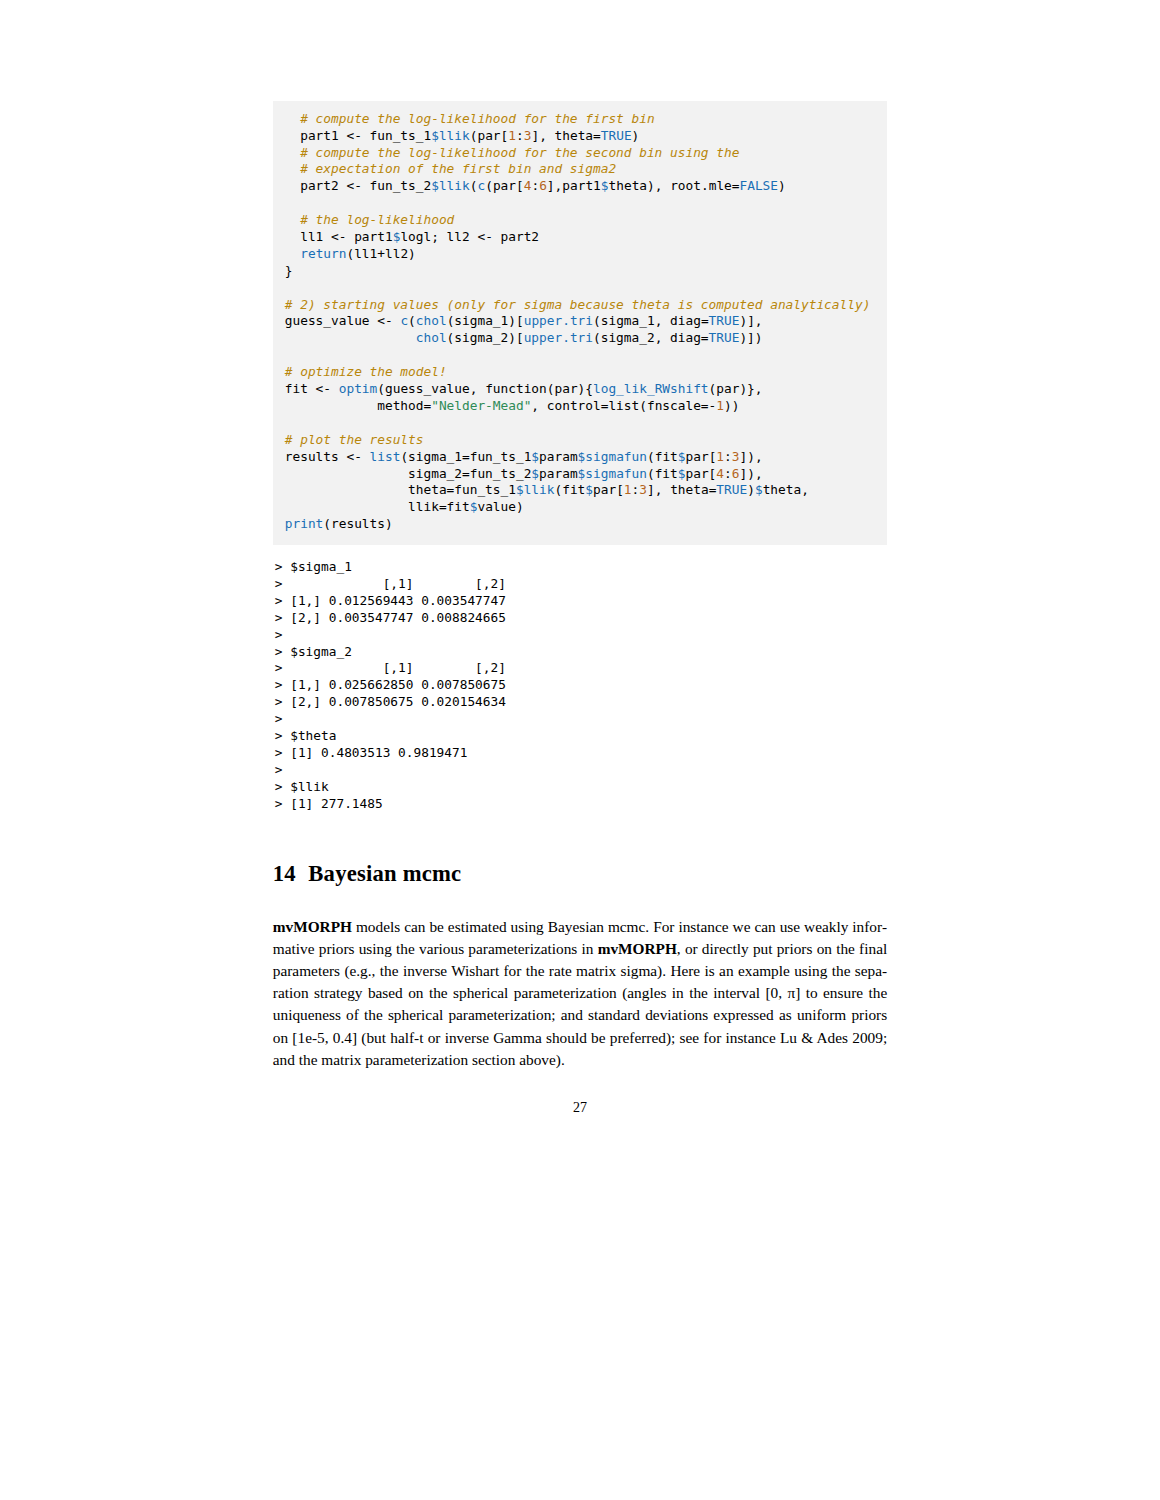# compute the log-likelihood for the first bin
  part1 <- fun_ts_1$llik(par[1:3], theta=TRUE)
  # compute the log-likelihood for the second bin using the
  # expectation of the first bin and sigma2
  part2 <- fun_ts_2$llik(c(par[4:6],part1$theta), root.mle=FALSE)

  # the log-likelihood
  ll1 <- part1$logl; ll2 <- part2
  return(ll1+ll2)
}

# 2) starting values (only for sigma because theta is computed analytically)
guess_value <- c(chol(sigma_1)[upper.tri(sigma_1, diag=TRUE)],
                 chol(sigma_2)[upper.tri(sigma_2, diag=TRUE)])

# optimize the model!
fit <- optim(guess_value, function(par){log_lik_RWshift(par)},
            method="Nelder-Mead", control=list(fnscale=-1))

# plot the results
results <- list(sigma_1=fun_ts_1$param$sigmafun(fit$par[1:3]),
                sigma_2=fun_ts_2$param$sigmafun(fit$par[4:6]),
                theta=fun_ts_1$llik(fit$par[1:3], theta=TRUE)$theta,
                llik=fit$value)
print(results)
> $sigma_1
>             [,1]        [,2]
> [1,] 0.012569443 0.003547747
> [2,] 0.003547747 0.008824665
>
> $sigma_2
>             [,1]        [,2]
> [1,] 0.025662850 0.007850675
> [2,] 0.007850675 0.020154634
>
> $theta
> [1] 0.4803513 0.9819471
>
> $llik
> [1] 277.1485
14 Bayesian mcmc
mvMORPH models can be estimated using Bayesian mcmc. For instance we can use weakly informative priors using the various parameterizations in mvMORPH, or directly put priors on the final parameters (e.g., the inverse Wishart for the rate matrix sigma). Here is an example using the separation strategy based on the spherical parameterization (angles in the interval [0, π] to ensure the uniqueness of the spherical parameterization; and standard deviations expressed as uniform priors on [1e-5, 0.4] (but half-t or inverse Gamma should be preferred); see for instance Lu & Ades 2009; and the matrix parameterization section above).
27